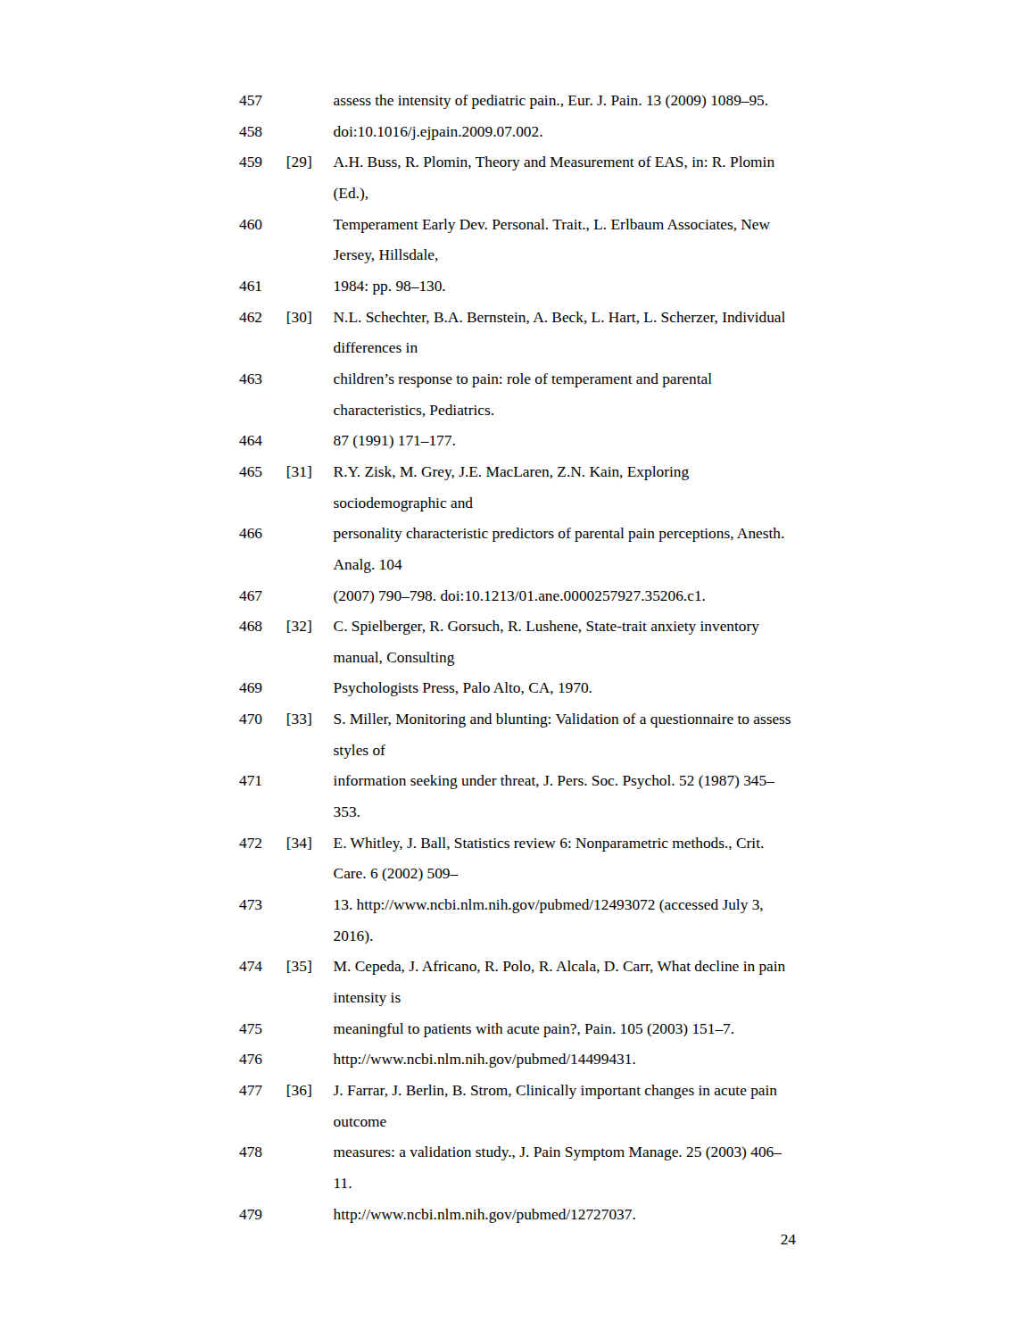| 457 | | assess the intensity of pediatric pain., Eur. J. Pain. 13 (2009) 1089–95. |
| 458 | | doi:10.1016/j.ejpain.2009.07.002. |
| 459 | [29] | A.H. Buss, R. Plomin, Theory and Measurement of EAS, in: R. Plomin (Ed.), |
| 460 | | Temperament Early Dev. Personal. Trait., L. Erlbaum Associates, New Jersey, Hillsdale, |
| 461 | | 1984: pp. 98–130. |
| 462 | [30] | N.L. Schechter, B.A. Bernstein, A. Beck, L. Hart, L. Scherzer, Individual differences in |
| 463 | | children’s response to pain: role of temperament and parental characteristics, Pediatrics. |
| 464 | | 87 (1991) 171–177. |
| 465 | [31] | R.Y. Zisk, M. Grey, J.E. MacLaren, Z.N. Kain, Exploring sociodemographic and |
| 466 | | personality characteristic predictors of parental pain perceptions, Anesth. Analg. 104 |
| 467 | | (2007) 790–798. doi:10.1213/01.ane.0000257927.35206.c1. |
| 468 | [32] | C. Spielberger, R. Gorsuch, R. Lushene, State-trait anxiety inventory manual, Consulting |
| 469 | | Psychologists Press, Palo Alto, CA, 1970. |
| 470 | [33] | S. Miller, Monitoring and blunting: Validation of a questionnaire to assess styles of |
| 471 | | information seeking under threat, J. Pers. Soc. Psychol. 52 (1987) 345–353. |
| 472 | [34] | E. Whitley, J. Ball, Statistics review 6: Nonparametric methods., Crit. Care. 6 (2002) 509– |
| 473 | | 13. http://www.ncbi.nlm.nih.gov/pubmed/12493072 (accessed July 3, 2016). |
| 474 | [35] | M. Cepeda, J. Africano, R. Polo, R. Alcala, D. Carr, What decline in pain intensity is |
| 475 | | meaningful to patients with acute pain?, Pain. 105 (2003) 151–7. |
| 476 | | http://www.ncbi.nlm.nih.gov/pubmed/14499431. |
| 477 | [36] | J. Farrar, J. Berlin, B. Strom, Clinically important changes in acute pain outcome |
| 478 | | measures: a validation study., J. Pain Symptom Manage. 25 (2003) 406–11. |
| 479 | | http://www.ncbi.nlm.nih.gov/pubmed/12727037. |
24